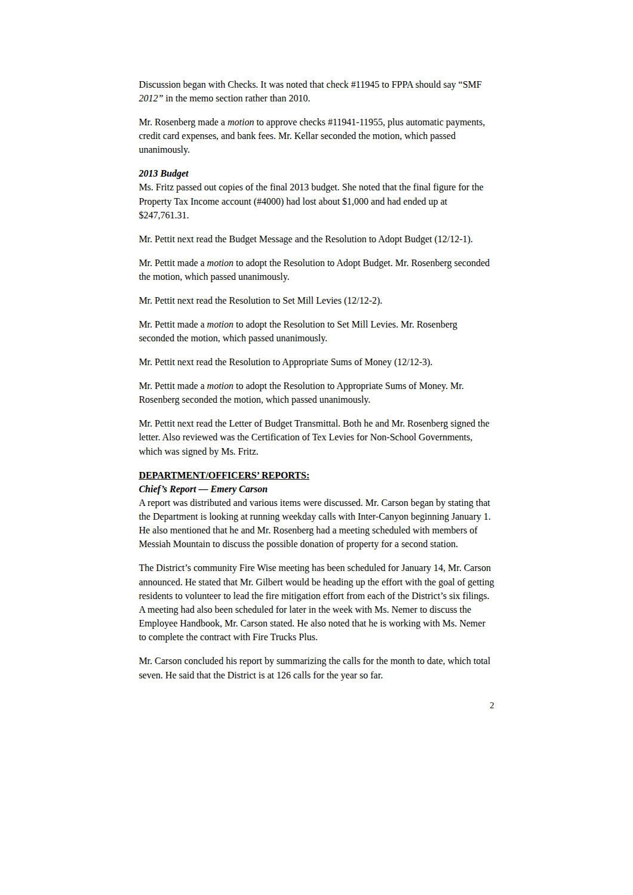Discussion began with Checks. It was noted that check #11945 to FPPA should say “SMF 2012” in the memo section rather than 2010.
Mr. Rosenberg made a motion to approve checks #11941-11955, plus automatic payments, credit card expenses, and bank fees. Mr. Kellar seconded the motion, which passed unanimously.
2013 Budget
Ms. Fritz passed out copies of the final 2013 budget. She noted that the final figure for the Property Tax Income account (#4000) had lost about $1,000 and had ended up at $247,761.31.
Mr. Pettit next read the Budget Message and the Resolution to Adopt Budget (12/12-1).
Mr. Pettit made a motion to adopt the Resolution to Adopt Budget. Mr. Rosenberg seconded the motion, which passed unanimously.
Mr. Pettit next read the Resolution to Set Mill Levies (12/12-2).
Mr. Pettit made a motion to adopt the Resolution to Set Mill Levies. Mr. Rosenberg seconded the motion, which passed unanimously.
Mr. Pettit next read the Resolution to Appropriate Sums of Money (12/12-3).
Mr. Pettit made a motion to adopt the Resolution to Appropriate Sums of Money. Mr. Rosenberg seconded the motion, which passed unanimously.
Mr. Pettit next read the Letter of Budget Transmittal. Both he and Mr. Rosenberg signed the letter. Also reviewed was the Certification of Tex Levies for Non-School Governments, which was signed by Ms. Fritz.
DEPARTMENT/OFFICERS’ REPORTS:
Chief’s Report — Emery Carson
A report was distributed and various items were discussed. Mr. Carson began by stating that the Department is looking at running weekday calls with Inter-Canyon beginning January 1. He also mentioned that he and Mr. Rosenberg had a meeting scheduled with members of Messiah Mountain to discuss the possible donation of property for a second station.
The District’s community Fire Wise meeting has been scheduled for January 14, Mr. Carson announced. He stated that Mr. Gilbert would be heading up the effort with the goal of getting residents to volunteer to lead the fire mitigation effort from each of the District’s six filings. A meeting had also been scheduled for later in the week with Ms. Nemer to discuss the Employee Handbook, Mr. Carson stated. He also noted that he is working with Ms. Nemer to complete the contract with Fire Trucks Plus.
Mr. Carson concluded his report by summarizing the calls for the month to date, which total seven. He said that the District is at 126 calls for the year so far.
2